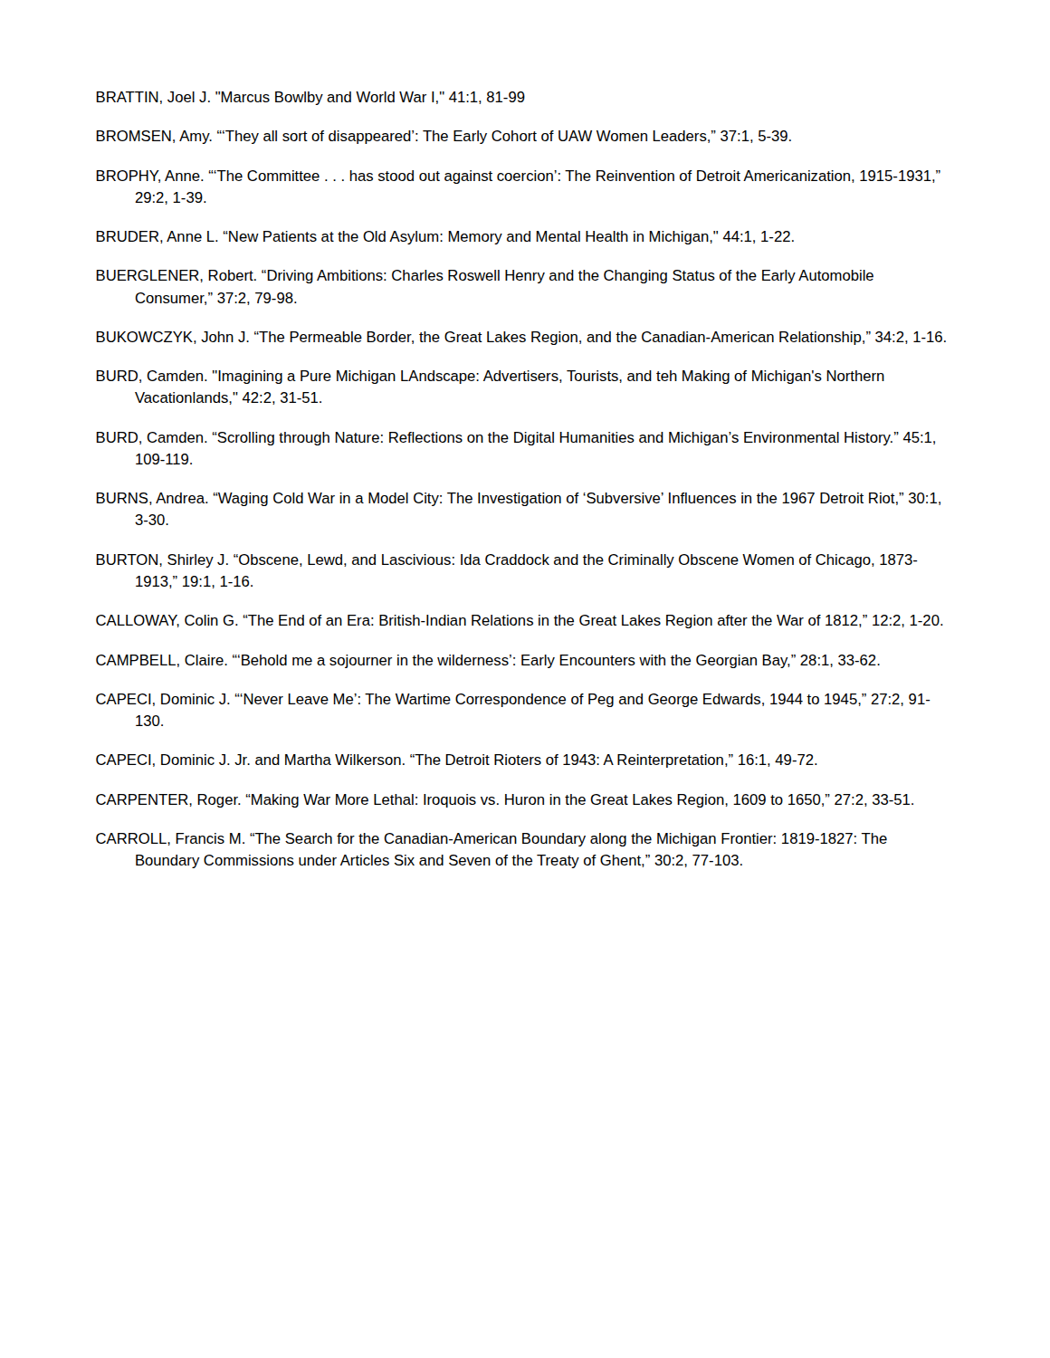BRATTIN, Joel J. "Marcus Bowlby and World War I," 41:1, 81-99
BROMSEN, Amy. “‘They all sort of disappeared’: The Early Cohort of UAW Women Leaders,” 37:1, 5-39.
BROPHY, Anne. “‘The Committee . . . has stood out against coercion’: The Reinvention of Detroit Americanization, 1915-1931,” 29:2, 1-39.
BRUDER, Anne L. “New Patients at the Old Asylum: Memory and Mental Health in Michigan," 44:1, 1-22.
BUERGLENER, Robert. “Driving Ambitions: Charles Roswell Henry and the Changing Status of the Early Automobile Consumer,” 37:2, 79-98.
BUKOWCZYK, John J. “The Permeable Border, the Great Lakes Region, and the Canadian-American Relationship,” 34:2, 1-16.
BURD, Camden. "Imagining a Pure Michigan LAndscape: Advertisers, Tourists, and teh Making of Michigan's Northern Vacationlands," 42:2, 31-51.
BURD, Camden. “Scrolling through Nature: Reflections on the Digital Humanities and Michigan’s Environmental History.” 45:1, 109-119.
BURNS, Andrea. “Waging Cold War in a Model City: The Investigation of ‘Subversive’ Influences in the 1967 Detroit Riot,” 30:1, 3-30.
BURTON, Shirley J. “Obscene, Lewd, and Lascivious: Ida Craddock and the Criminally Obscene Women of Chicago, 1873-1913,” 19:1, 1-16.
CALLOWAY, Colin G. “The End of an Era: British-Indian Relations in the Great Lakes Region after the War of 1812,” 12:2, 1-20.
CAMPBELL, Claire. “‘Behold me a sojourner in the wilderness’: Early Encounters with the Georgian Bay,” 28:1, 33-62.
CAPECI, Dominic J. “‘Never Leave Me’: The Wartime Correspondence of Peg and George Edwards, 1944 to 1945,” 27:2, 91-130.
CAPECI, Dominic J. Jr. and Martha Wilkerson. “The Detroit Rioters of 1943: A Reinterpretation,” 16:1, 49-72.
CARPENTER, Roger. “Making War More Lethal: Iroquois vs. Huron in the Great Lakes Region, 1609 to 1650,” 27:2, 33-51.
CARROLL, Francis M. “The Search for the Canadian-American Boundary along the Michigan Frontier: 1819-1827: The Boundary Commissions under Articles Six and Seven of the Treaty of Ghent,” 30:2, 77-103.